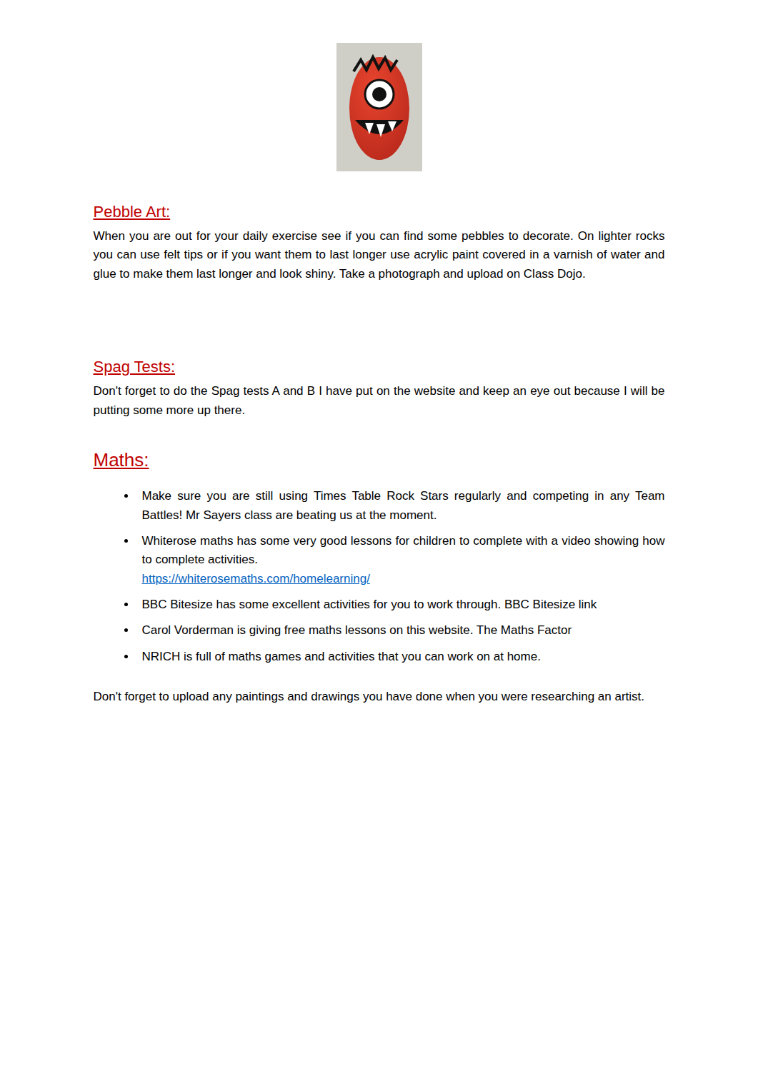Pebble Art:
When you are out for your daily exercise see if you can find some pebbles to decorate. On lighter rocks you can use felt tips or if you want them to last longer use acrylic paint covered in a varnish of water and glue to make them last longer and look shiny. Take a photograph and upload on Class Dojo.
Spag Tests:
Don't forget to do the Spag tests A and B I have put on the website and keep an eye out because I will be putting some more up there.
Maths:
Make sure you are still using Times Table Rock Stars regularly and competing in any Team Battles! Mr Sayers class are beating us at the moment.
Whiterose maths has some very good lessons for children to complete with a video showing how to complete activities.
https://whiterosemaths.com/homelearning/
BBC Bitesize has some excellent activities for you to work through. BBC Bitesize link
Carol Vorderman is giving free maths lessons on this website. The Maths Factor
NRICH is full of maths games and activities that you can work on at home.
Don't forget to upload any paintings and drawings you have done when you were researching an artist.